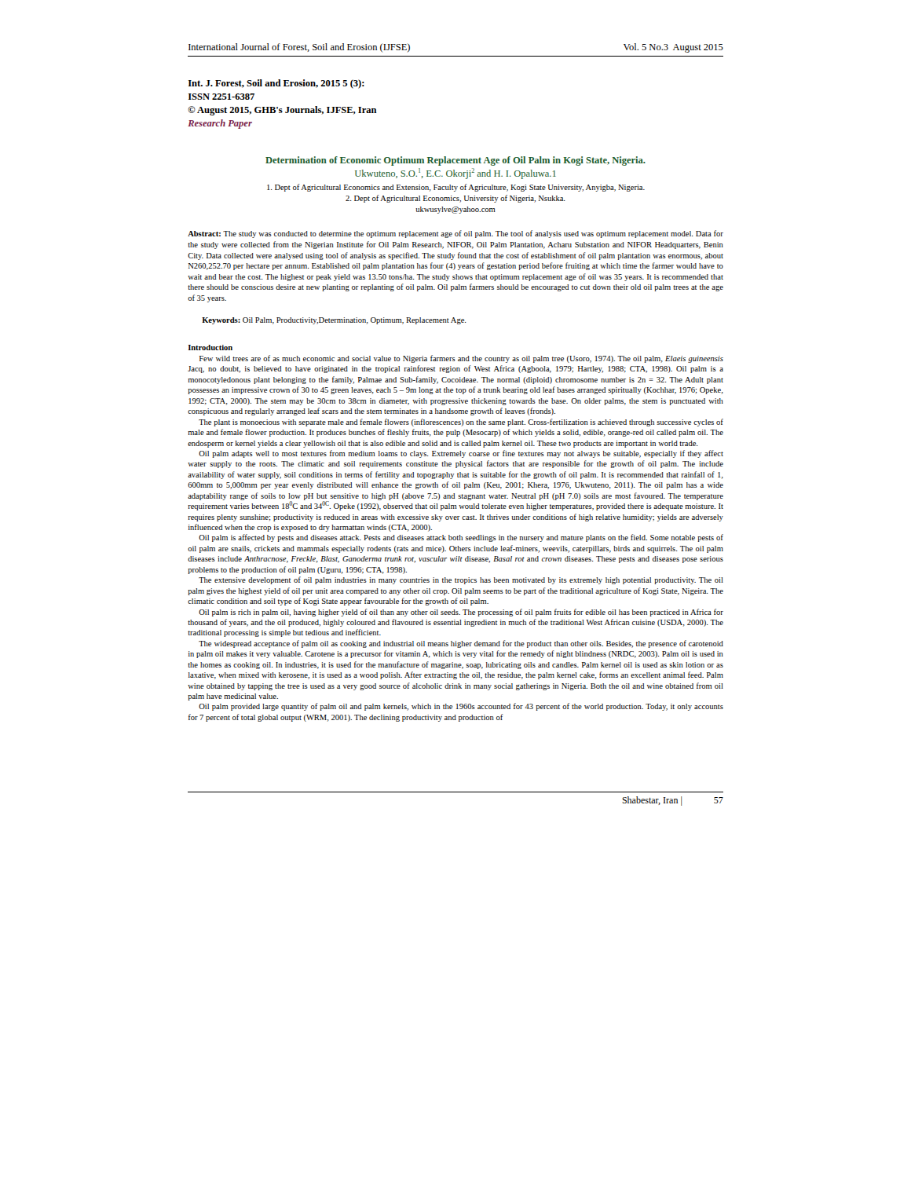International Journal of Forest, Soil and Erosion (IJFSE) Vol. 5 No.3 August 2015
Int. J. Forest, Soil and Erosion, 2015 5 (3):
ISSN 2251-6387
© August 2015, GHB's Journals, IJFSE, Iran
Research Paper
Determination of Economic Optimum Replacement Age of Oil Palm in Kogi State, Nigeria.
Ukwuteno, S.O.1, E.C. Okorji2 and H. I. Opaluwa.1
1. Dept of Agricultural Economics and Extension, Faculty of Agriculture, Kogi State University, Anyigba, Nigeria.
2. Dept of Agricultural Economics, University of Nigeria, Nsukka.
ukwusylve@yahoo.com
Abstract: The study was conducted to determine the optimum replacement age of oil palm. The tool of analysis used was optimum replacement model. Data for the study were collected from the Nigerian Institute for Oil Palm Research, NIFOR, Oil Palm Plantation, Acharu Substation and NIFOR Headquarters, Benin City. Data collected were analysed using tool of analysis as specified. The study found that the cost of establishment of oil palm plantation was enormous, about N260,252.70 per hectare per annum. Established oil palm plantation has four (4) years of gestation period before fruiting at which time the farmer would have to wait and bear the cost. The highest or peak yield was 13.50 tons/ha. The study shows that optimum replacement age of oil was 35 years. It is recommended that there should be conscious desire at new planting or replanting of oil palm. Oil palm farmers should be encouraged to cut down their old oil palm trees at the age of 35 years.
Keywords: Oil Palm, Productivity,Determination, Optimum, Replacement Age.
Introduction
Few wild trees are of as much economic and social value to Nigeria farmers and the country as oil palm tree (Usoro, 1974). The oil palm, Elaeis guineensis Jacq, no doubt, is believed to have originated in the tropical rainforest region of West Africa (Agboola, 1979; Hartley, 1988; CTA, 1998). Oil palm is a monocotyledonous plant belonging to the family, Palmae and Sub-family, Cocoideae. The normal (diploid) chromosome number is 2n = 32. The Adult plant possesses an impressive crown of 30 to 45 green leaves, each 5 – 9m long at the top of a trunk bearing old leaf bases arranged spiritually (Kochhar, 1976; Opeke, 1992; CTA, 2000). The stem may be 30cm to 38cm in diameter, with progressive thickening towards the base. On older palms, the stem is punctuated with conspicuous and regularly arranged leaf scars and the stem terminates in a handsome growth of leaves (fronds).
The plant is monoecious with separate male and female flowers (inflorescences) on the same plant. Cross-fertilization is achieved through successive cycles of male and female flower production. It produces bunches of fleshly fruits, the pulp (Mesocarp) of which yields a solid, edible, orange-red oil called palm oil. The endosperm or kernel yields a clear yellowish oil that is also edible and solid and is called palm kernel oil. These two products are important in world trade.
Oil palm adapts well to most textures from medium loams to clays. Extremely coarse or fine textures may not always be suitable, especially if they affect water supply to the roots. The climatic and soil requirements constitute the physical factors that are responsible for the growth of oil palm. The include availability of water supply, soil conditions in terms of fertility and topography that is suitable for the growth of oil palm. It is recommended that rainfall of 1, 600mm to 5,000mm per year evenly distributed will enhance the growth of oil palm (Keu, 2001; Khera, 1976, Ukwuteno, 2011). The oil palm has a wide adaptability range of soils to low pH but sensitive to high pH (above 7.5) and stagnant water. Neutral pH (pH 7.0) soils are most favoured. The temperature requirement varies between 180C and 340C. Opeke (1992), observed that oil palm would tolerate even higher temperatures, provided there is adequate moisture. It requires plenty sunshine; productivity is reduced in areas with excessive sky over cast. It thrives under conditions of high relative humidity; yields are adversely influenced when the crop is exposed to dry harmattan winds (CTA, 2000).
Oil palm is affected by pests and diseases attack. Pests and diseases attack both seedlings in the nursery and mature plants on the field. Some notable pests of oil palm are snails, crickets and mammals especially rodents (rats and mice). Others include leaf-miners, weevils, caterpillars, birds and squirrels. The oil palm diseases include Anthracnose, Freckle, Blast, Ganoderma trunk rot, vascular wilt disease, Basal rot and crown diseases. These pests and diseases pose serious problems to the production of oil palm (Uguru, 1996; CTA, 1998).
The extensive development of oil palm industries in many countries in the tropics has been motivated by its extremely high potential productivity. The oil palm gives the highest yield of oil per unit area compared to any other oil crop. Oil palm seems to be part of the traditional agriculture of Kogi State, Nigeira. The climatic condition and soil type of Kogi State appear favourable for the growth of oil palm.
Oil palm is rich in palm oil, having higher yield of oil than any other oil seeds. The processing of oil palm fruits for edible oil has been practiced in Africa for thousand of years, and the oil produced, highly coloured and flavoured is essential ingredient in much of the traditional West African cuisine (USDA, 2000). The traditional processing is simple but tedious and inefficient.
The widespread acceptance of palm oil as cooking and industrial oil means higher demand for the product than other oils. Besides, the presence of carotenoid in palm oil makes it very valuable. Carotene is a precursor for vitamin A, which is very vital for the remedy of night blindness (NRDC, 2003). Palm oil is used in the homes as cooking oil. In industries, it is used for the manufacture of magarine, soap, lubricating oils and candles. Palm kernel oil is used as skin lotion or as laxative, when mixed with kerosene, it is used as a wood polish. After extracting the oil, the residue, the palm kernel cake, forms an excellent animal feed. Palm wine obtained by tapping the tree is used as a very good source of alcoholic drink in many social gatherings in Nigeria. Both the oil and wine obtained from oil palm have medicinal value.
Oil palm provided large quantity of palm oil and palm kernels, which in the 1960s accounted for 43 percent of the world production. Today, it only accounts for 7 percent of total global output (WRM, 2001). The declining productivity and production of
Shabestar, Iran |57